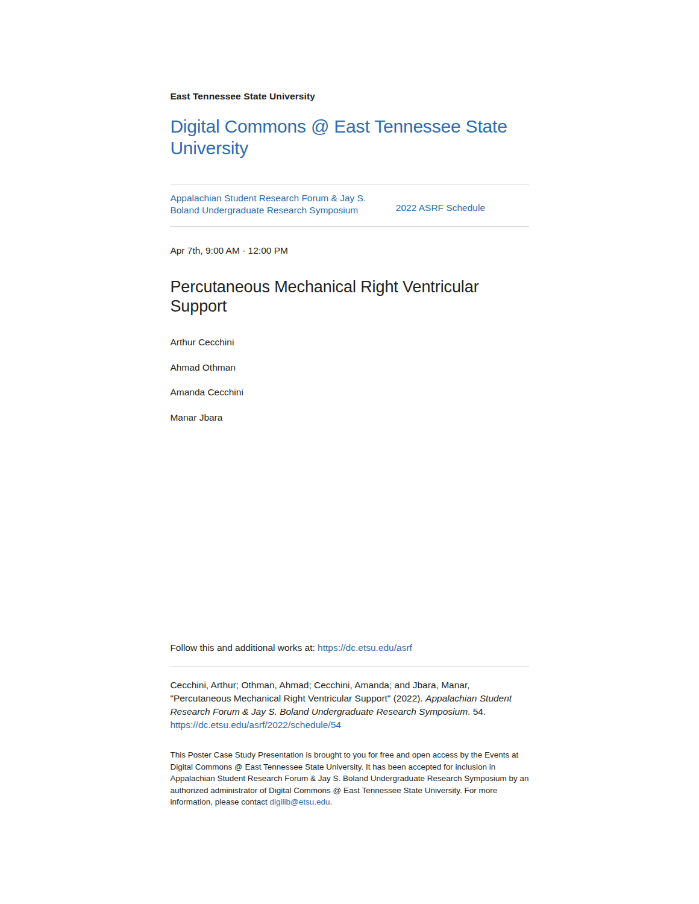East Tennessee State University
Digital Commons @ East Tennessee State University
Appalachian Student Research Forum & Jay S. Boland Undergraduate Research Symposium
2022 ASRF Schedule
Apr 7th, 9:00 AM - 12:00 PM
Percutaneous Mechanical Right Ventricular Support
Arthur Cecchini
Ahmad Othman
Amanda Cecchini
Manar Jbara
Follow this and additional works at: https://dc.etsu.edu/asrf
Cecchini, Arthur; Othman, Ahmad; Cecchini, Amanda; and Jbara, Manar, "Percutaneous Mechanical Right Ventricular Support" (2022). Appalachian Student Research Forum & Jay S. Boland Undergraduate Research Symposium. 54.
https://dc.etsu.edu/asrf/2022/schedule/54
This Poster Case Study Presentation is brought to you for free and open access by the Events at Digital Commons @ East Tennessee State University. It has been accepted for inclusion in Appalachian Student Research Forum & Jay S. Boland Undergraduate Research Symposium by an authorized administrator of Digital Commons @ East Tennessee State University. For more information, please contact digilib@etsu.edu.